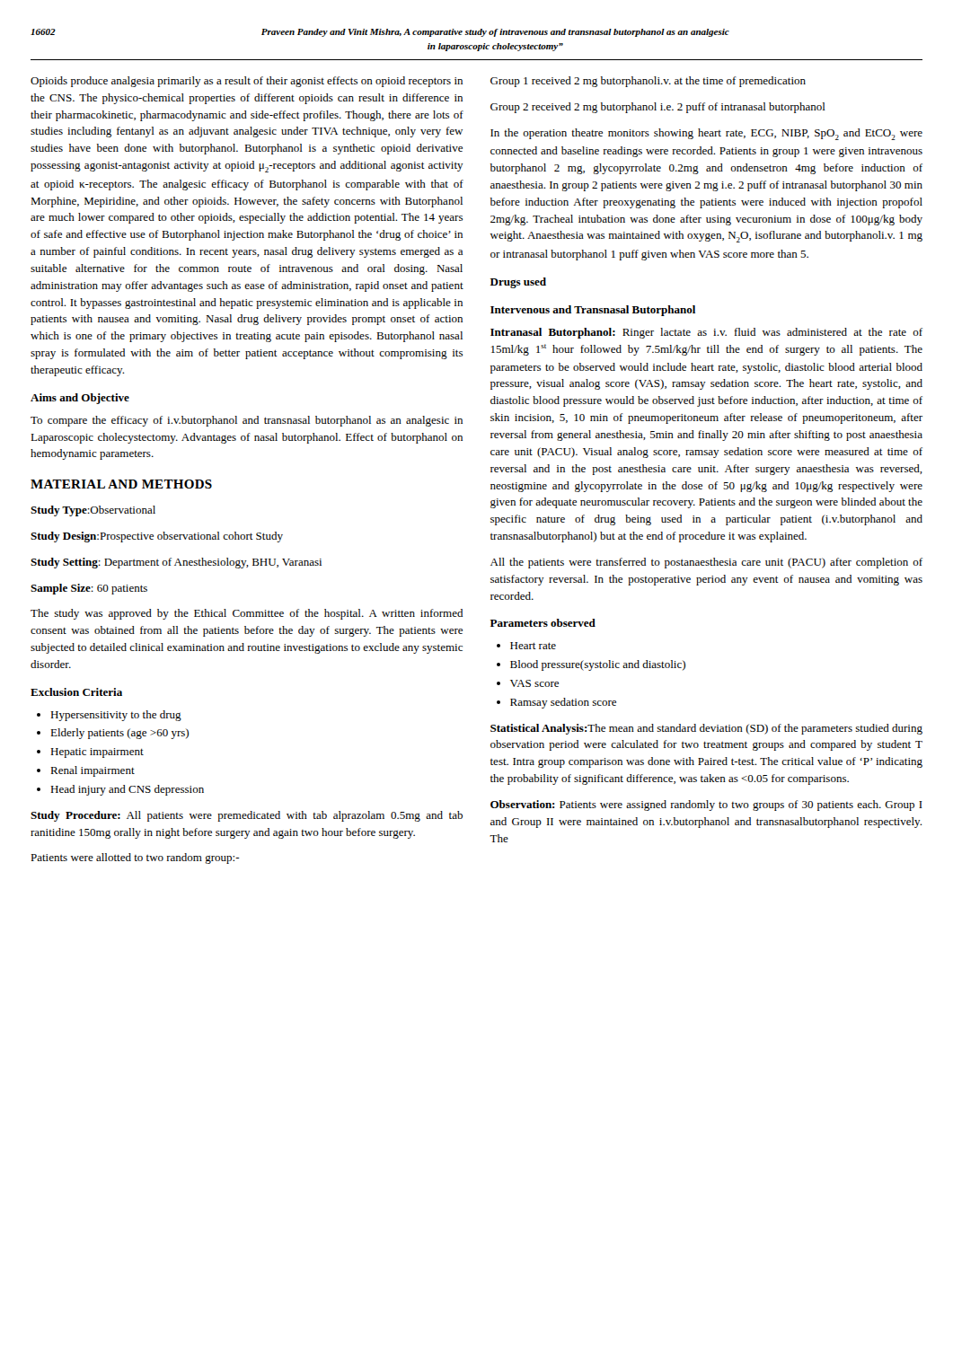16602 Praveen Pandey and Vinit Mishra, A comparative study of intravenous and transnasal butorphanol as an analgesic
in laparoscopic cholecystectomy”
Opioids produce analgesia primarily as a result of their agonist effects on opioid receptors in the CNS. The physico-chemical properties of different opioids can result in difference in their pharmacokinetic, pharmacodynamic and side-effect profiles. Though, there are lots of studies including fentanyl as an adjuvant analgesic under TIVA technique, only very few studies have been done with butorphanol. Butorphanol is a synthetic opioid derivative possessing agonist-antagonist activity at opioid μ2-receptors and additional agonist activity at opioid κ-receptors. The analgesic efficacy of Butorphanol is comparable with that of Morphine, Mepiridine, and other opioids. However, the safety concerns with Butorphanol are much lower compared to other opioids, especially the addiction potential. The 14 years of safe and effective use of Butorphanol injection make Butorphanol the ‘drug of choice’ in a number of painful conditions. In recent years, nasal drug delivery systems emerged as a suitable alternative for the common route of intravenous and oral dosing. Nasal administration may offer advantages such as ease of administration, rapid onset and patient control. It bypasses gastrointestinal and hepatic presystemic elimination and is applicable in patients with nausea and vomiting. Nasal drug delivery provides prompt onset of action which is one of the primary objectives in treating acute pain episodes. Butorphanol nasal spray is formulated with the aim of better patient acceptance without compromising its therapeutic efficacy.
Aims and Objective
To compare the efficacy of i.v.butorphanol and transnasal butorphanol as an analgesic in Laparoscopic cholecystectomy. Advantages of nasal butorphanol. Effect of butorphanol on hemodynamic parameters.
MATERIAL AND METHODS
Study Type:Observational
Study Design:Prospective observational cohort Study
Study Setting: Department of Anesthesiology, BHU, Varanasi
Sample Size: 60 patients
The study was approved by the Ethical Committee of the hospital. A written informed consent was obtained from all the patients before the day of surgery. The patients were subjected to detailed clinical examination and routine investigations to exclude any systemic disorder.
Exclusion Criteria
Hypersensitivity to the drug
Elderly patients (age >60 yrs)
Hepatic impairment
Renal impairment
Head injury and CNS depression
Study Procedure: All patients were premedicated with tab alprazolam 0.5mg and tab ranitidine 150mg orally in night before surgery and again two hour before surgery.
Patients were allotted to two random group:-
Group 1 received 2 mg butorphanoli.v. at the time of premedication
Group 2 received 2 mg butorphanol i.e. 2 puff of intranasal butorphanol
In the operation theatre monitors showing heart rate, ECG, NIBP, SpO2 and EtCO2 were connected and baseline readings were recorded. Patients in group 1 were given intravenous butorphanol 2 mg, glycopyrrolate 0.2mg and ondensetron 4mg before induction of anaesthesia. In group 2 patients were given 2 mg i.e. 2 puff of intranasal butorphanol 30 min before induction After preoxygenating the patients were induced with injection propofol 2mg/kg. Tracheal intubation was done after using vecuronium in dose of 100μg/kg body weight. Anaesthesia was maintained with oxygen, N2O, isoflurane and butorphanoli.v. 1 mg or intranasal butorphanol 1 puff given when VAS score more than 5.
Drugs used
Intervenous and Transnasal Butorphanol
Intranasal Butorphanol: Ringer lactate as i.v. fluid was administered at the rate of 15ml/kg 1st hour followed by 7.5ml/kg/hr till the end of surgery to all patients. The parameters to be observed would include heart rate, systolic, diastolic blood arterial blood pressure, visual analog score (VAS), ramsay sedation score. The heart rate, systolic, and diastolic blood pressure would be observed just before induction, after induction, at time of skin incision, 5, 10 min of pneumoperitoneum after release of pneumoperitoneum, after reversal from general anesthesia, 5min and finally 20 min after shifting to post anaesthesia care unit (PACU). Visual analog score, ramsay sedation score were measured at time of reversal and in the post anesthesia care unit. After surgery anaesthesia was reversed, neostigmine and glycopyrrolate in the dose of 50 μg/kg and 10μg/kg respectively were given for adequate neuromuscular recovery. Patients and the surgeon were blinded about the specific nature of drug being used in a particular patient (i.v.butorphanol and transnasalbutorphanol) but at the end of procedure it was explained.
All the patients were transferred to postanaesthesia care unit (PACU) after completion of satisfactory reversal. In the postoperative period any event of nausea and vomiting was recorded.
Parameters observed
Heart rate
Blood pressure(systolic and diastolic)
VAS score
Ramsay sedation score
Statistical Analysis: The mean and standard deviation (SD) of the parameters studied during observation period were calculated for two treatment groups and compared by student T test. Intra group comparison was done with Paired t-test. The critical value of ‘P’ indicating the probability of significant difference, was taken as <0.05 for comparisons.
Observation: Patients were assigned randomly to two groups of 30 patients each. Group I and Group II were maintained on i.v.butorphanol and transnasalbutorphanol respectively. The